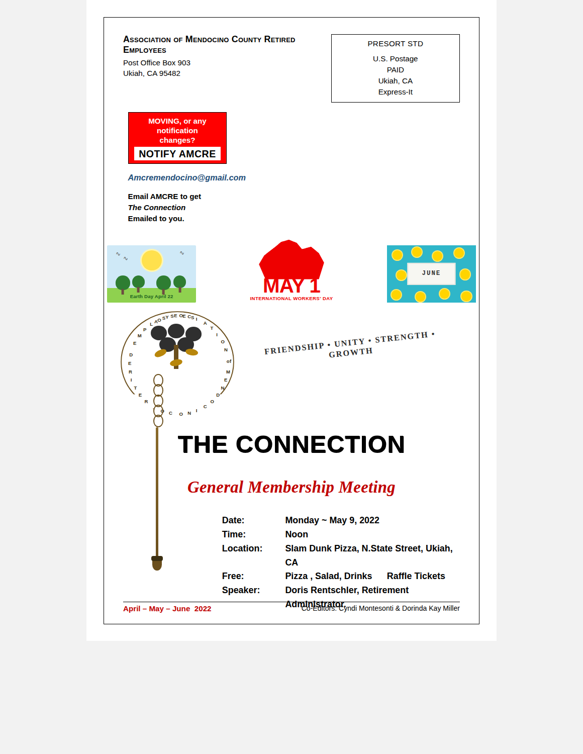Association of Mendocino County Retired Employees
Post Office Box 903
Ukiah, CA 95482
PRESORT STD
U.S. Postage
PAID
Ukiah, CA
Express-It
MOVING, or any
notification
changes?
NOTIFY AMCRE
Amcremendocino@gmail.com
Email AMCRE to get
The Connection
Emailed to you.
∿
∿
∿
Earth Day April 22
MAY 1
INTERNATIONAL WORKERS' DAY
JUNE
A S S O C I A T I O N of M E N D O C I N O C O . R E T I R E D E M P L O Y E E S
FRIENDSHIP • UNITY • STRENGTH • GROWTH
THE CONNECTION
General Membership Meeting
| Date: | Monday ~ May 9, 2022 |
| Time: | Noon |
| Location: | Slam Dunk Pizza, N.State Street, Ukiah, CA |
| Free: | Pizza , Salad, Drinks | Raffle Tickets |
| Speaker: | Doris Rentschler, Retirement Administrator. |
April – May – June 2022
Co-Editors: Cyndi Montesonti & Dorinda Kay Miller